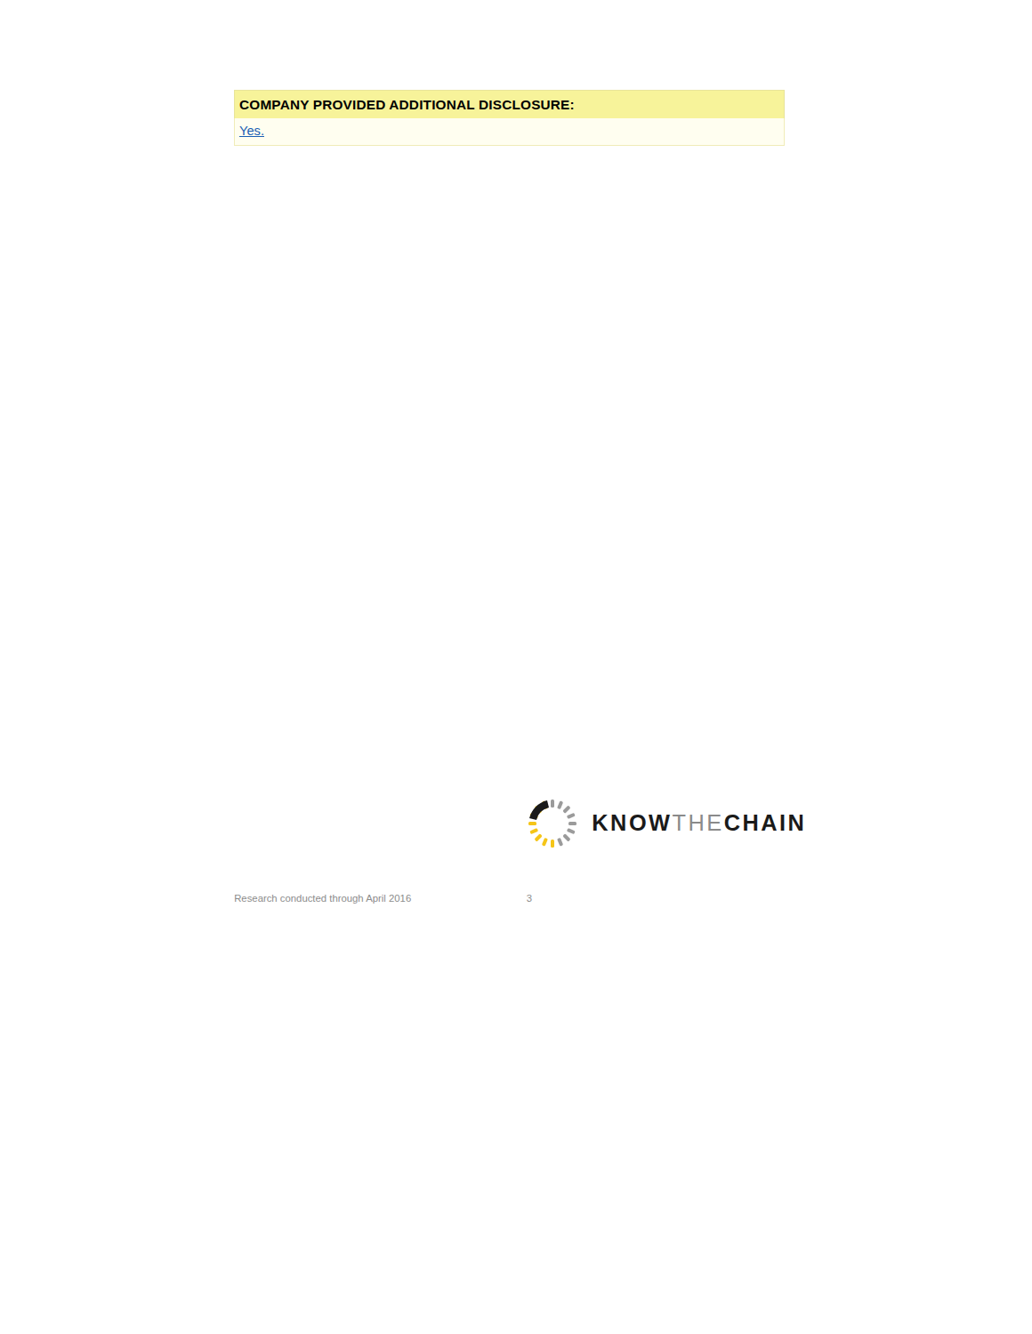COMPANY PROVIDED ADDITIONAL DISCLOSURE:
Yes.
KNOW THE CHAIN
Research conducted through April 20163